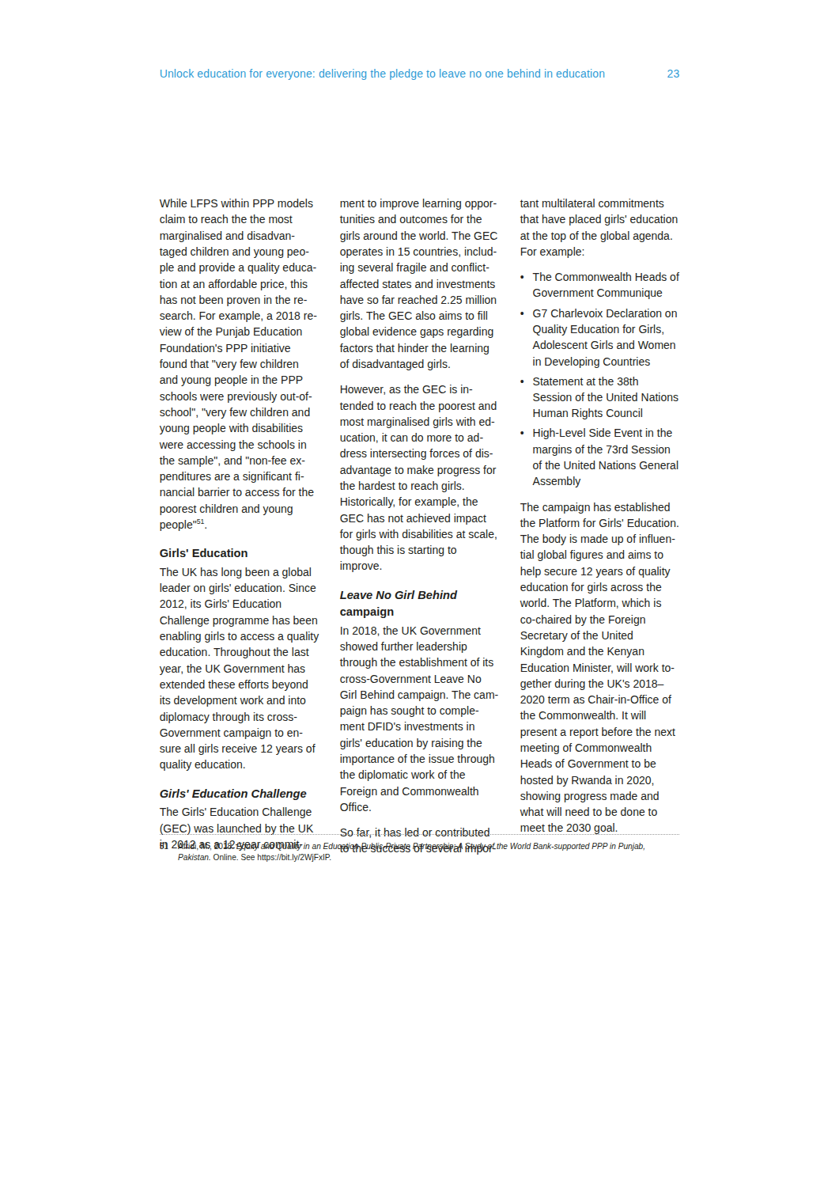Unlock education for everyone: delivering the pledge to leave no one behind in education 23
While LFPS within PPP models claim to reach the the most marginalised and disadvantaged children and young people and provide a quality education at an affordable price, this has not been proven in the research. For example, a 2018 review of the Punjab Education Foundation's PPP initiative found that "very few children and young people in the PPP schools were previously out-of-school", "very few children and young people with disabilities were accessing the schools in the sample", and "non-fee expenditures are a significant financial barrier to access for the poorest children and young people"51.
Girls' Education
The UK has long been a global leader on girls' education. Since 2012, its Girls' Education Challenge programme has been enabling girls to access a quality education. Throughout the last year, the UK Government has extended these efforts beyond its development work and into diplomacy through its cross-Government campaign to ensure all girls receive 12 years of quality education.
Girls' Education Challenge
The Girls' Education Challenge (GEC) was launched by the UK in 2012 as a 12-year commitment to improve learning opportunities and outcomes for the girls around the world. The GEC operates in 15 countries, including several fragile and conflict-affected states and investments have so far reached 2.25 million girls. The GEC also aims to fill global evidence gaps regarding factors that hinder the learning of disadvantaged girls.
However, as the GEC is intended to reach the poorest and most marginalised girls with education, it can do more to address intersecting forces of disadvantage to make progress for the hardest to reach girls. Historically, for example, the GEC has not achieved impact for girls with disabilities at scale, though this is starting to improve.
Leave No Girl Behind campaign
In 2018, the UK Government showed further leadership through the establishment of its cross-Government Leave No Girl Behind campaign. The campaign has sought to complement DFID's investments in girls' education by raising the importance of the issue through the diplomatic work of the Foreign and Commonwealth Office.
So far, it has led or contributed to the success of several important multilateral commitments that have placed girls' education at the top of the global agenda. For example:
The Commonwealth Heads of Government Communique
G7 Charlevoix Declaration on Quality Education for Girls, Adolescent Girls and Women in Developing Countries
Statement at the 38th Session of the United Nations Human Rights Council
High-Level Side Event in the margins of the 73rd Session of the United Nations General Assembly
The campaign has established the Platform for Girls' Education. The body is made up of influential global figures and aims to help secure 12 years of quality education for girls across the world. The Platform, which is co-chaired by the Foreign Secretary of the United Kingdom and the Kenyan Education Minister, will work together during the UK's 2018–2020 term as Chair-in-Office of the Commonwealth. It will present a report before the next meeting of Commonwealth Heads of Government to be hosted by Rwanda in 2020, showing progress made and what will need to be done to meet the 2030 goal.
51
Afridi, M., 2018. Equity and Quality in an Education Public-Private Partnership: A Study of the World Bank-supported PPP in Punjab, Pakistan. Online. See https://bit.ly/2WjFxIP.